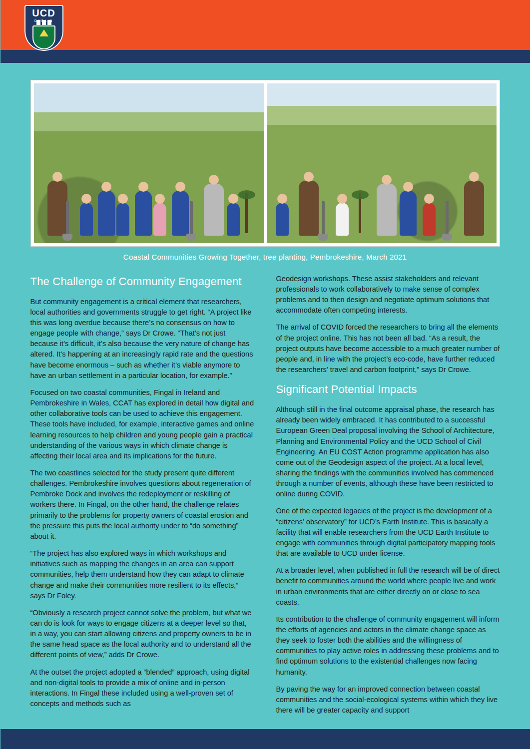UCD
Dublin
Coastal Communities Growing Together, tree planting, Pembrokeshire, March 2021
The Challenge of Community Engagement
But community engagement is a critical element that researchers, local authorities and governments struggle to get right. “A project like this was long overdue because there’s no consensus on how to engage people with change,” says Dr Crowe. “That’s not just because it’s difficult, it’s also because the very nature of change has altered. It’s happening at an increasingly rapid rate and the questions have become enormous – such as whether it’s viable anymore to have an urban settlement in a particular location, for example.”
Focused on two coastal communities, Fingal in Ireland and Pembrokeshire in Wales, CCAT has explored in detail how digital and other collaborative tools can be used to achieve this engagement. These tools have included, for example, interactive games and online learning resources to help children and young people gain a practical understanding of the various ways in which climate change is affecting their local area and its implications for the future.
The two coastlines selected for the study present quite different challenges. Pembrokeshire involves questions about regeneration of Pembroke Dock and involves the redeployment or reskilling of workers there. In Fingal, on the other hand, the challenge relates primarily to the problems for property owners of coastal erosion and the pressure this puts the local authority under to “do something” about it.
“The project has also explored ways in which workshops and initiatives such as mapping the changes in an area can support communities, help them understand how they can adapt to climate change and make their communities more resilient to its effects,” says Dr Foley.
“Obviously a research project cannot solve the problem, but what we can do is look for ways to engage citizens at a deeper level so that, in a way, you can start allowing citizens and property owners to be in the same head space as the local authority and to understand all the different points of view,” adds Dr Crowe.
At the outset the project adopted a “blended” approach, using digital and non-digital tools to provide a mix of online and in-person interactions. In Fingal these included using a well-proven set of concepts and methods such as
Geodesign workshops. These assist stakeholders and relevant professionals to work collaboratively to make sense of complex problems and to then design and negotiate optimum solutions that accommodate often competing interests.
The arrival of COVID forced the researchers to bring all the elements of the project online. This has not been all bad. “As a result, the project outputs have become accessible to a much greater number of people and, in line with the project’s eco-code, have further reduced the researchers’ travel and carbon footprint,” says Dr Crowe.
Significant Potential Impacts
Although still in the final outcome appraisal phase, the research has already been widely embraced. It has contributed to a successful European Green Deal proposal involving the School of Architecture, Planning and Environmental Policy and the UCD School of Civil Engineering. An EU COST Action programme application has also come out of the Geodesign aspect of the project. At a local level, sharing the findings with the communities involved has commenced through a number of events, although these have been restricted to online during COVID.
One of the expected legacies of the project is the development of a “citizens’ observatory” for UCD’s Earth Institute. This is basically a facility that will enable researchers from the UCD Earth Institute to engage with communities through digital participatory mapping tools that are available to UCD under license.
At a broader level, when published in full the research will be of direct benefit to communities around the world where people live and work in urban environments that are either directly on or close to sea coasts.
Its contribution to the challenge of community engagement will inform the efforts of agencies and actors in the climate change space as they seek to foster both the abilities and the willingness of communities to play active roles in addressing these problems and to find optimum solutions to the existential challenges now facing humanity.
By paving the way for an improved connection between coastal communities and the social-ecological systems within which they live there will be greater capacity and support